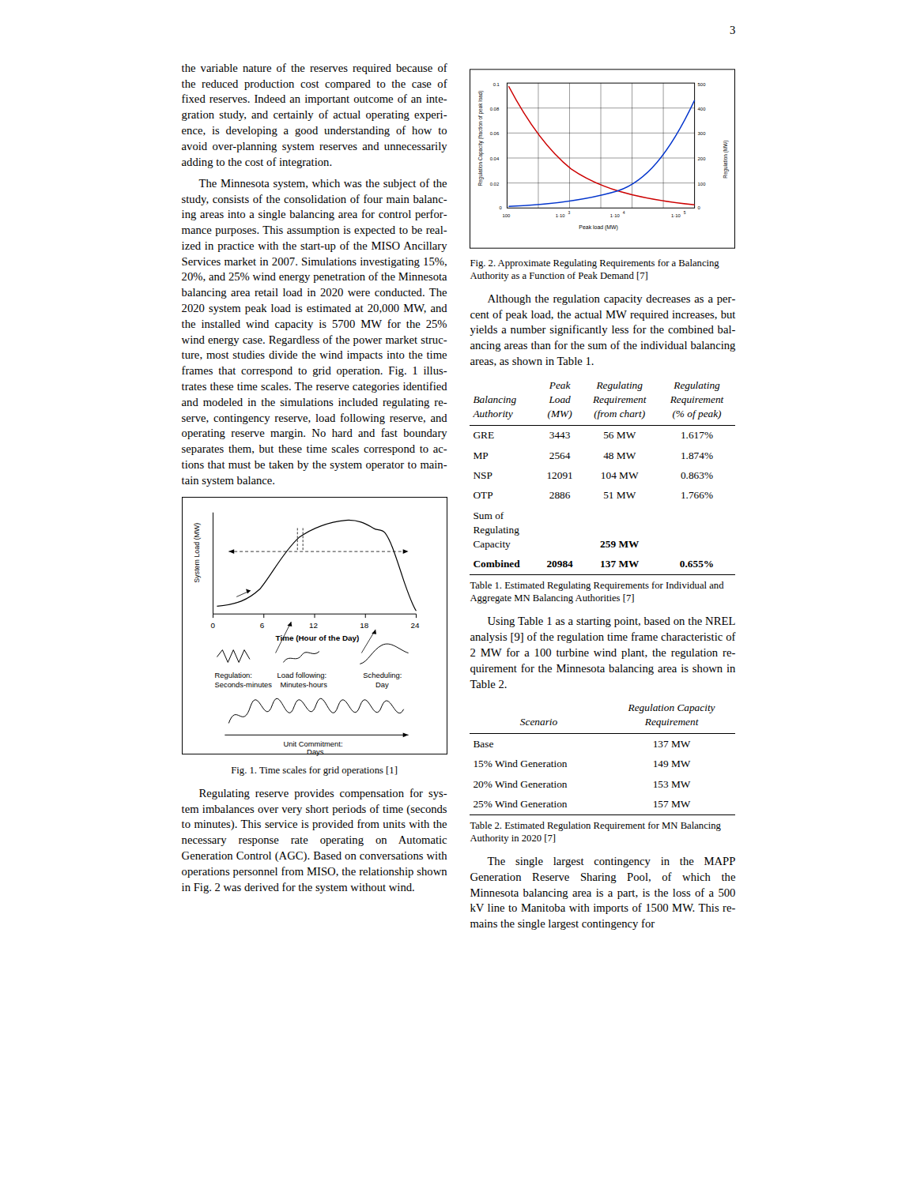3
the variable nature of the reserves required because of the reduced production cost compared to the case of fixed reserves. Indeed an important outcome of an integration study, and certainly of actual operating experience, is developing a good understanding of how to avoid over-planning system reserves and unnecessarily adding to the cost of integration.
The Minnesota system, which was the subject of the study, consists of the consolidation of four main balancing areas into a single balancing area for control performance purposes. This assumption is expected to be realized in practice with the start-up of the MISO Ancillary Services market in 2007. Simulations investigating 15%, 20%, and 25% wind energy penetration of the Minnesota balancing area retail load in 2020 were conducted. The 2020 system peak load is estimated at 20,000 MW, and the installed wind capacity is 5700 MW for the 25% wind energy case. Regardless of the power market structure, most studies divide the wind impacts into the time frames that correspond to grid operation. Fig. 1 illustrates these time scales. The reserve categories identified and modeled in the simulations included regulating reserve, contingency reserve, load following reserve, and operating reserve margin. No hard and fast boundary separates them, but these time scales correspond to actions that must be taken by the system operator to maintain system balance.
System Load (MW) 0 6 12 18 24 Time (Hour of the Day) Regulation: Seconds-minutes Load following: Minutes-hours Scheduling: Day Unit Commitment: Days
Fig. 1. Time scales for grid operations [1]
Regulating reserve provides compensation for system imbalances over very short periods of time (seconds to minutes). This service is provided from units with the necessary response rate operating on Automatic Generation Control (AGC). Based on conversations with operations personnel from MISO, the relationship shown in Fig. 2 was derived for the system without wind.
0.1 0.08 0.06 0.04 0.02 0 500 400 300 200 100 0 100 1·10 3 1·10 4 1·10 5 Regulation Capacity (fraction of peak load) Regulation (MW) Peak load (MW)
Fig. 2. Approximate Regulating Requirements for a Balancing Authority as a Function of Peak Demand [7]
Although the regulation capacity decreases as a percent of peak load, the actual MW required increases, but yields a number significantly less for the combined balancing areas than for the sum of the individual balancing areas, as shown in Table 1.
| Balancing Authority | Peak Load (MW) | Regulating Requirement (from chart) | Regulating Requirement (% of peak) |
| --- | --- | --- | --- |
| GRE | 3443 | 56 MW | 1.617% |
| MP | 2564 | 48 MW | 1.874% |
| NSP | 12091 | 104 MW | 0.863% |
| OTP | 2886 | 51 MW | 1.766% |
| Sum of Regulating Capacity | | 259 MW | |
| Combined | 20984 | 137 MW | 0.655% |
Table 1. Estimated Regulating Requirements for Individual and Aggregate MN Balancing Authorities [7]
Using Table 1 as a starting point, based on the NREL analysis [9] of the regulation time frame characteristic of 2 MW for a 100 turbine wind plant, the regulation requirement for the Minnesota balancing area is shown in Table 2.
| Scenario | Regulation Capacity Requirement |
| --- | --- |
| Base | 137 MW |
| 15% Wind Generation | 149 MW |
| 20% Wind Generation | 153 MW |
| 25% Wind Generation | 157 MW |
Table 2. Estimated Regulation Requirement for MN Balancing Authority in 2020 [7]
The single largest contingency in the MAPP Generation Reserve Sharing Pool, of which the Minnesota balancing area is a part, is the loss of a 500 kV line to Manitoba with imports of 1500 MW. This remains the single largest contingency for